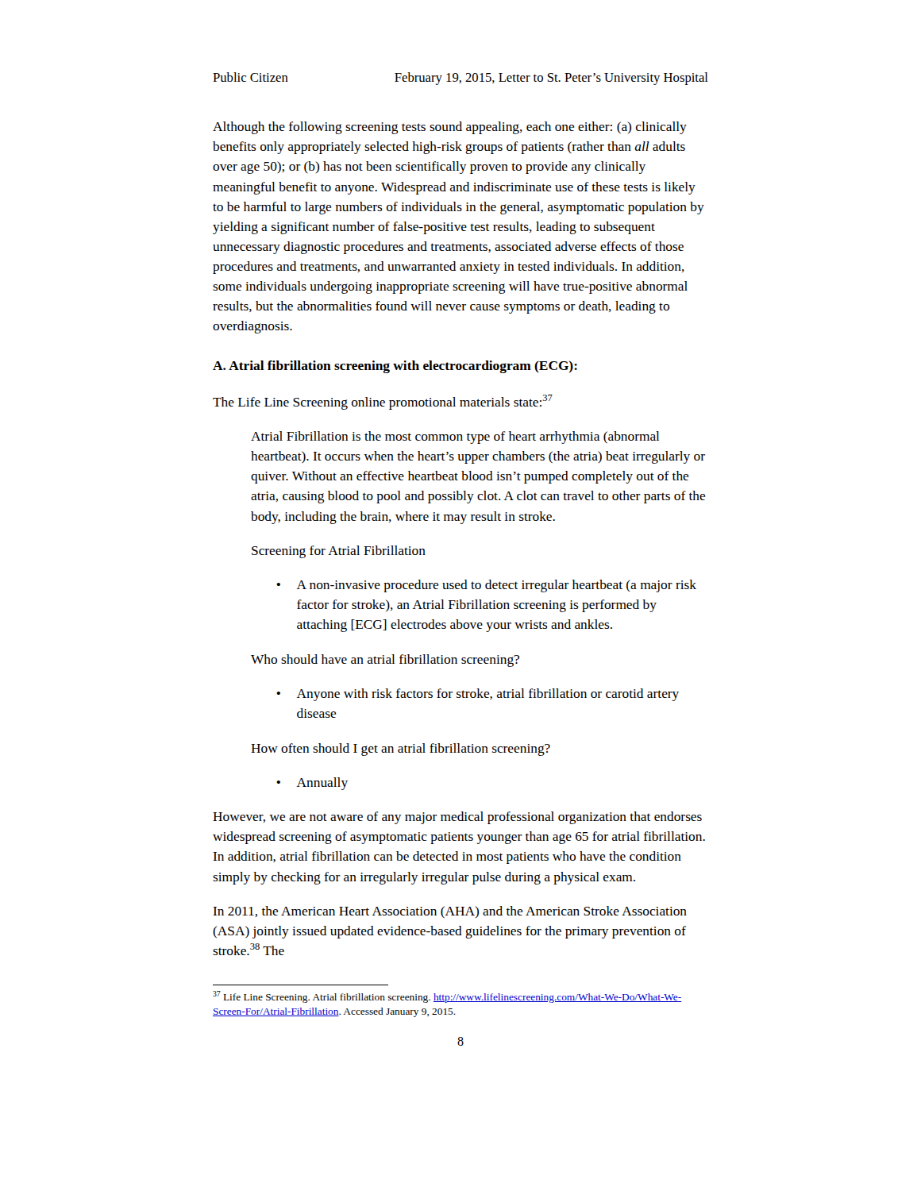Public Citizen
February 19, 2015, Letter to St. Peter’s University Hospital
Although the following screening tests sound appealing, each one either: (a) clinically benefits only appropriately selected high-risk groups of patients (rather than all adults over age 50); or (b) has not been scientifically proven to provide any clinically meaningful benefit to anyone. Widespread and indiscriminate use of these tests is likely to be harmful to large numbers of individuals in the general, asymptomatic population by yielding a significant number of false-positive test results, leading to subsequent unnecessary diagnostic procedures and treatments, associated adverse effects of those procedures and treatments, and unwarranted anxiety in tested individuals. In addition, some individuals undergoing inappropriate screening will have true-positive abnormal results, but the abnormalities found will never cause symptoms or death, leading to overdiagnosis.
A. Atrial fibrillation screening with electrocardiogram (ECG):
The Life Line Screening online promotional materials state:37
Atrial Fibrillation is the most common type of heart arrhythmia (abnormal heartbeat). It occurs when the heart’s upper chambers (the atria) beat irregularly or quiver. Without an effective heartbeat blood isn’t pumped completely out of the atria, causing blood to pool and possibly clot. A clot can travel to other parts of the body, including the brain, where it may result in stroke.
Screening for Atrial Fibrillation
A non-invasive procedure used to detect irregular heartbeat (a major risk factor for stroke), an Atrial Fibrillation screening is performed by attaching [ECG] electrodes above your wrists and ankles.
Who should have an atrial fibrillation screening?
Anyone with risk factors for stroke, atrial fibrillation or carotid artery disease
How often should I get an atrial fibrillation screening?
Annually
However, we are not aware of any major medical professional organization that endorses widespread screening of asymptomatic patients younger than age 65 for atrial fibrillation. In addition, atrial fibrillation can be detected in most patients who have the condition simply by checking for an irregularly irregular pulse during a physical exam.
In 2011, the American Heart Association (AHA) and the American Stroke Association (ASA) jointly issued updated evidence-based guidelines for the primary prevention of stroke.38 The
37 Life Line Screening. Atrial fibrillation screening. http://www.lifelinescreening.com/What-We-Do/What-We-Screen-For/Atrial-Fibrillation. Accessed January 9, 2015.
8